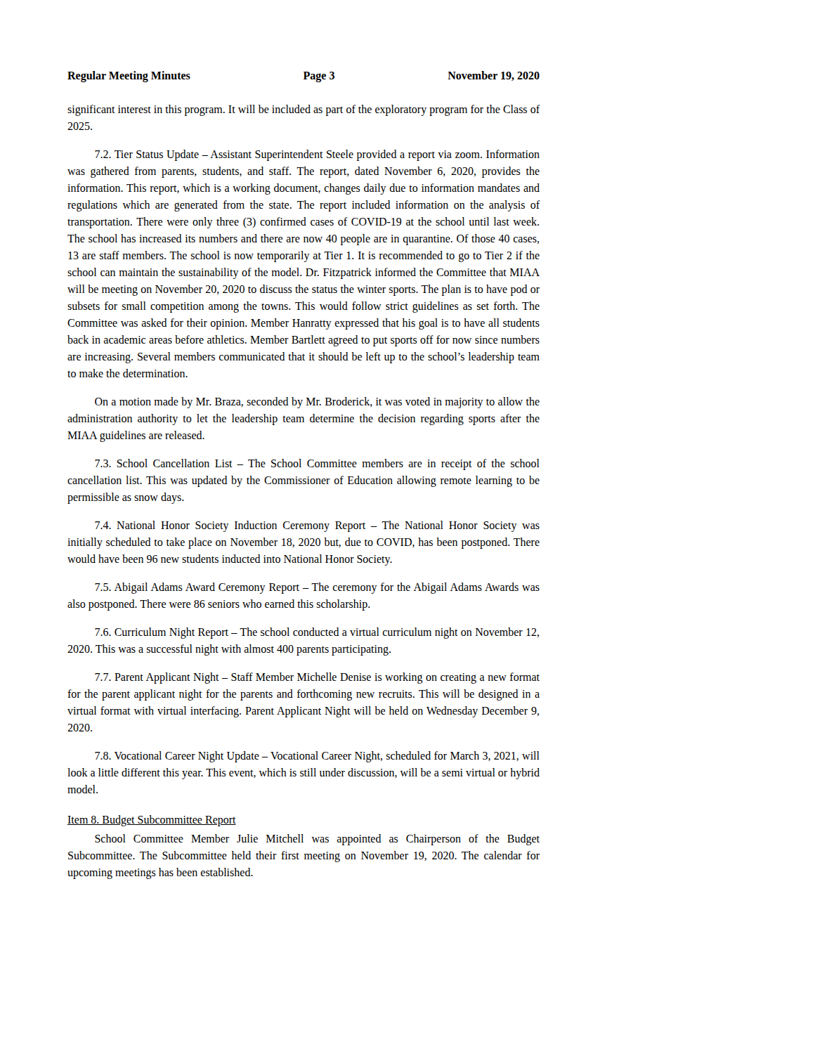Regular Meeting Minutes Page 3 November 19, 2020
significant interest in this program. It will be included as part of the exploratory program for the Class of 2025.
7.2. Tier Status Update – Assistant Superintendent Steele provided a report via zoom. Information was gathered from parents, students, and staff. The report, dated November 6, 2020, provides the information. This report, which is a working document, changes daily due to information mandates and regulations which are generated from the state. The report included information on the analysis of transportation. There were only three (3) confirmed cases of COVID-19 at the school until last week. The school has increased its numbers and there are now 40 people are in quarantine. Of those 40 cases, 13 are staff members. The school is now temporarily at Tier 1. It is recommended to go to Tier 2 if the school can maintain the sustainability of the model. Dr. Fitzpatrick informed the Committee that MIAA will be meeting on November 20, 2020 to discuss the status the winter sports. The plan is to have pod or subsets for small competition among the towns. This would follow strict guidelines as set forth. The Committee was asked for their opinion. Member Hanratty expressed that his goal is to have all students back in academic areas before athletics. Member Bartlett agreed to put sports off for now since numbers are increasing. Several members communicated that it should be left up to the school’s leadership team to make the determination.
On a motion made by Mr. Braza, seconded by Mr. Broderick, it was voted in majority to allow the administration authority to let the leadership team determine the decision regarding sports after the MIAA guidelines are released.
7.3. School Cancellation List – The School Committee members are in receipt of the school cancellation list. This was updated by the Commissioner of Education allowing remote learning to be permissible as snow days.
7.4. National Honor Society Induction Ceremony Report – The National Honor Society was initially scheduled to take place on November 18, 2020 but, due to COVID, has been postponed. There would have been 96 new students inducted into National Honor Society.
7.5. Abigail Adams Award Ceremony Report – The ceremony for the Abigail Adams Awards was also postponed. There were 86 seniors who earned this scholarship.
7.6. Curriculum Night Report – The school conducted a virtual curriculum night on November 12, 2020. This was a successful night with almost 400 parents participating.
7.7. Parent Applicant Night – Staff Member Michelle Denise is working on creating a new format for the parent applicant night for the parents and forthcoming new recruits. This will be designed in a virtual format with virtual interfacing. Parent Applicant Night will be held on Wednesday December 9, 2020.
7.8. Vocational Career Night Update – Vocational Career Night, scheduled for March 3, 2021, will look a little different this year. This event, which is still under discussion, will be a semi virtual or hybrid model.
Item 8. Budget Subcommittee Report
School Committee Member Julie Mitchell was appointed as Chairperson of the Budget Subcommittee. The Subcommittee held their first meeting on November 19, 2020. The calendar for upcoming meetings has been established.